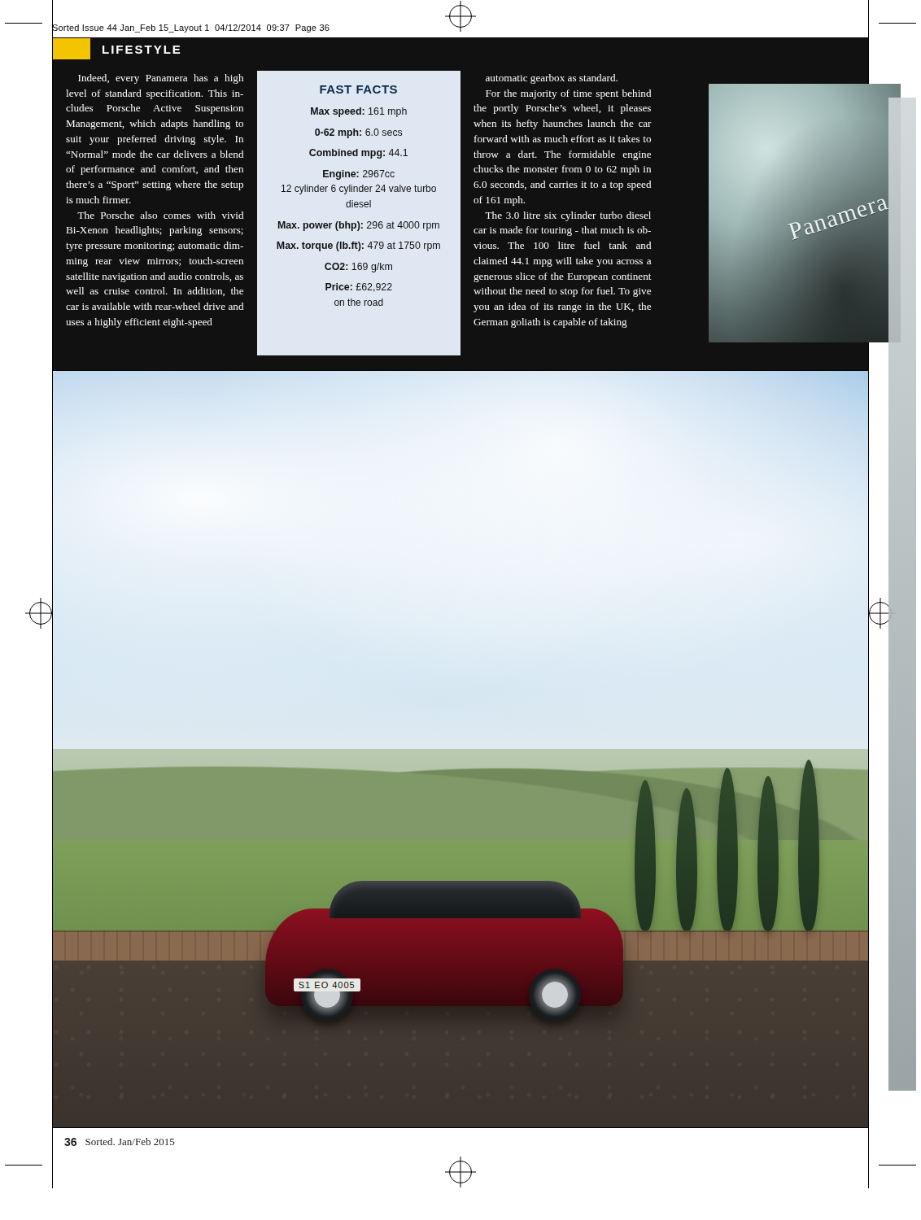Sorted Issue 44 Jan_Feb 15_Layout 1 04/12/2014 09:37 Page 36
LIFESTYLE
Indeed, every Panamera has a high level of standard specification. This includes Porsche Active Suspension Management, which adapts handling to suit your preferred driving style. In “Normal” mode the car delivers a blend of performance and comfort, and then there’s a “Sport” setting where the setup is much firmer.
The Porsche also comes with vivid Bi-Xenon headlights; parking sensors; tyre pressure monitoring; automatic dimming rear view mirrors; touch-screen satellite navigation and audio controls, as well as cruise control. In addition, the car is available with rear-wheel drive and uses a highly efficient eight-speed
FAST FACTS
Max speed:
161 mph
0-62 mph:
6.0 secs
Combined mpg:
44.1
Engine:
2967cc
12 cylinder 6 cylinder 24 valve turbo diesel
Max. power (bhp):
296 at 4000 rpm
Max. torque (lb.ft):
479 at 1750 rpm
CO2:
169 g/km
Price:
£62,922
on the road
automatic gearbox as standard.
For the majority of time spent behind the portly Porsche’s wheel, it pleases when its hefty haunches launch the car forward with as much effort as it takes to throw a dart. The formidable engine chucks the monster from 0 to 62 mph in 6.0 seconds, and carries it to a top speed of 161 mph.
The 3.0 litre six cylinder turbo diesel car is made for touring - that much is obvious. The 100 litre fuel tank and claimed 44.1 mpg will take you across a generous slice of the European continent without the need to stop for fuel. To give you an idea of its range in the UK, the German goliath is capable of taking
Panamera
36 Sorted. Jan/Feb 2015